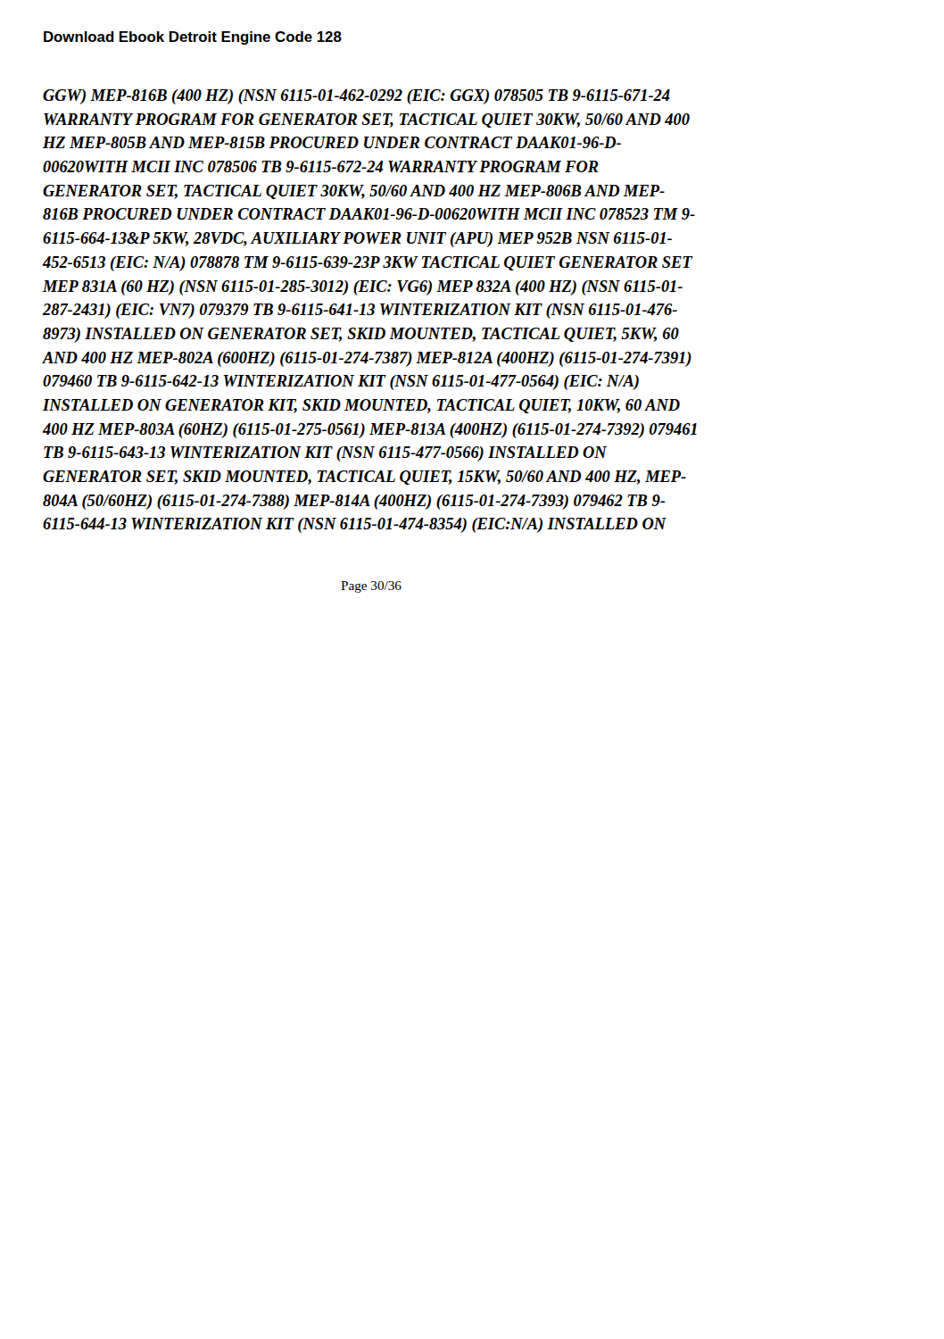Download Ebook Detroit Engine Code 128
GGW) MEP-816B (400 HZ) (NSN 6115-01-462-0292 (EIC: GGX) 078505 TB 9-6115-671-24 WARRANTY PROGRAM FOR GENERATOR SET, TACTICAL QUIET 30KW, 50/60 AND 400 HZ MEP-805B AND MEP-815B PROCURED UNDER CONTRACT DAAK01-96-D-00620WITH MCII INC 078506 TB 9-6115-672-24 WARRANTY PROGRAM FOR GENERATOR SET, TACTICAL QUIET 30KW, 50/60 AND 400 HZ MEP-806B AND MEP-816B PROCURED UNDER CONTRACT DAAK01-96-D-00620WITH MCII INC 078523 TM 9-6115-664-13&P 5KW, 28VDC, AUXILIARY POWER UNIT (APU) MEP 952B NSN 6115-01-452-6513 (EIC: N/A) 078878 TM 9-6115-639-23P 3KW TACTICAL QUIET GENERATOR SET MEP 831A (60 HZ) (NSN 6115-01-285-3012) (EIC: VG6) MEP 832A (400 HZ) (NSN 6115-01-287-2431) (EIC: VN7) 079379 TB 9-6115-641-13 WINTERIZATION KIT (NSN 6115-01-476-8973) INSTALLED ON GENERATOR SET, SKID MOUNTED, TACTICAL QUIET, 5KW, 60 AND 400 HZ MEP-802A (600HZ) (6115-01-274-7387) MEP-812A (400HZ) (6115-01-274-7391) 079460 TB 9-6115-642-13 WINTERIZATION KIT (NSN 6115-01-477-0564) (EIC: N/A) INSTALLED ON GENERATOR KIT, SKID MOUNTED, TACTICAL QUIET, 10KW, 60 AND 400 HZ MEP-803A (60HZ) (6115-01-275-0561) MEP-813A (400HZ) (6115-01-274-7392) 079461 TB 9-6115-643-13 WINTERIZATION KIT (NSN 6115-477-0566) INSTALLED ON GENERATOR SET, SKID MOUNTED, TACTICAL QUIET, 15KW, 50/60 AND 400 HZ, MEP-804A (50/60HZ) (6115-01-274-7388) MEP-814A (400HZ) (6115-01-274-7393) 079462 TB 9-6115-644-13 WINTERIZATION KIT (NSN 6115-01-474-8354) (EIC:N/A) INSTALLED ON
Page 30/36